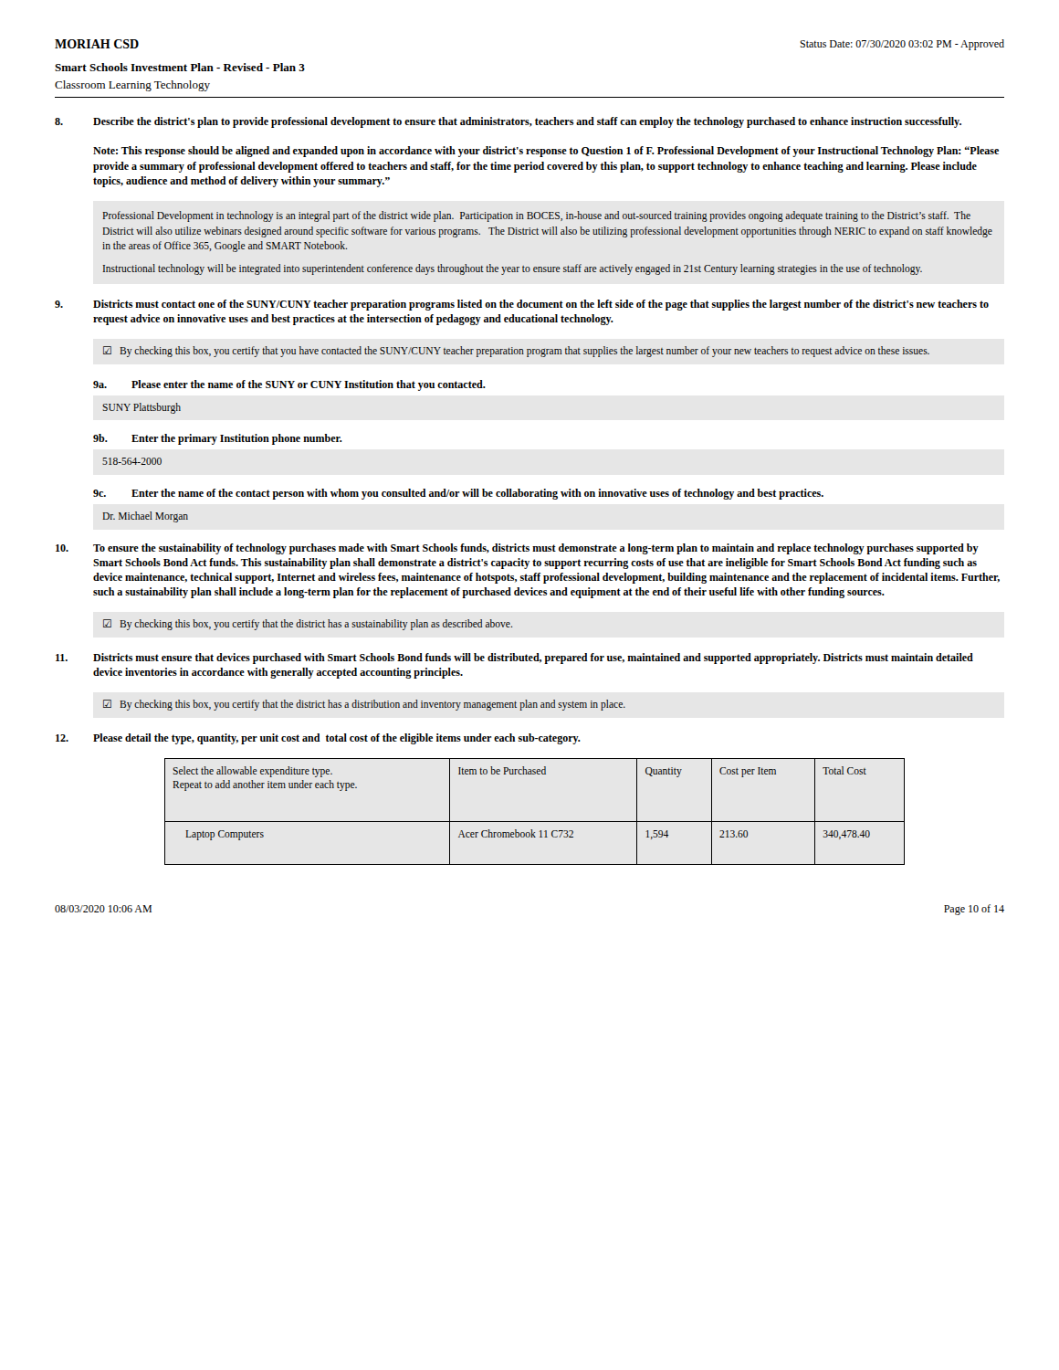MORIAH CSD Status Date: 07/30/2020 03:02 PM - Approved
Smart Schools Investment Plan - Revised - Plan 3
Classroom Learning Technology
8.
Describe the district's plan to provide professional development to ensure that administrators, teachers and staff can employ the technology purchased to enhance instruction successfully.
Note: This response should be aligned and expanded upon in accordance with your district's response to Question 1 of F. Professional Development of your Instructional Technology Plan: “Please provide a summary of professional development offered to teachers and staff, for the time period covered by this plan, to support technology to enhance teaching and learning. Please include topics, audience and method of delivery within your summary.”
Professional Development in technology is an integral part of the district wide plan. Participation in BOCES, in-house and out-sourced training provides ongoing adequate training to the District’s staff. The District will also utilize webinars designed around specific software for various programs. The District will also be utilizing professional development opportunities through NERIC to expand on staff knowledge in the areas of Office 365, Google and SMART Notebook.
Instructional technology will be integrated into superintendent conference days throughout the year to ensure staff are actively engaged in 21st Century learning strategies in the use of technology.
9.
Districts must contact one of the SUNY/CUNY teacher preparation programs listed on the document on the left side of the page that supplies the largest number of the district's new teachers to request advice on innovative uses and best practices at the intersection of pedagogy and educational technology.
☑ By checking this box, you certify that you have contacted the SUNY/CUNY teacher preparation program that supplies the largest number of your new teachers to request advice on these issues.
9a.
Please enter the name of the SUNY or CUNY Institution that you contacted.
SUNY Plattsburgh
9b.
Enter the primary Institution phone number.
518-564-2000
9c.
Enter the name of the contact person with whom you consulted and/or will be collaborating with on innovative uses of technology and best practices.
Dr. Michael Morgan
10.
To ensure the sustainability of technology purchases made with Smart Schools funds, districts must demonstrate a long-term plan to maintain and replace technology purchases supported by Smart Schools Bond Act funds. This sustainability plan shall demonstrate a district's capacity to support recurring costs of use that are ineligible for Smart Schools Bond Act funding such as device maintenance, technical support, Internet and wireless fees, maintenance of hotspots, staff professional development, building maintenance and the replacement of incidental items. Further, such a sustainability plan shall include a long-term plan for the replacement of purchased devices and equipment at the end of their useful life with other funding sources.
☑ By checking this box, you certify that the district has a sustainability plan as described above.
11.
Districts must ensure that devices purchased with Smart Schools Bond funds will be distributed, prepared for use, maintained and supported appropriately. Districts must maintain detailed device inventories in accordance with generally accepted accounting principles.
☑ By checking this box, you certify that the district has a distribution and inventory management plan and system in place.
12.
Please detail the type, quantity, per unit cost and total cost of the eligible items under each sub-category.
| Select the allowable expenditure type. Repeat to add another item under each type. | Item to be Purchased | Quantity | Cost per Item | Total Cost |
| --- | --- | --- | --- | --- |
| Laptop Computers | Acer Chromebook 11 C732 | 1,594 | 213.60 | 340,478.40 |
08/03/2020 10:06 AM Page 10 of 14